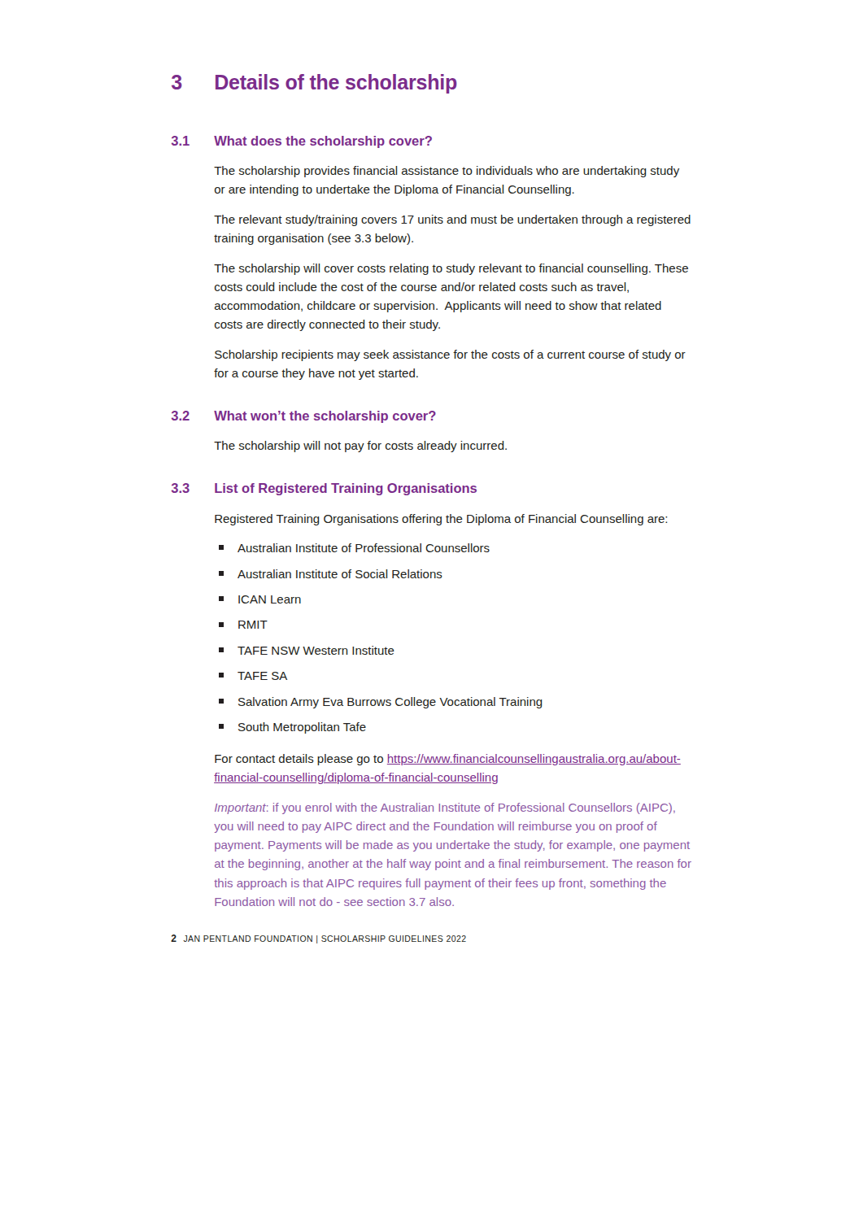3 Details of the scholarship
3.1 What does the scholarship cover?
The scholarship provides financial assistance to individuals who are undertaking study or are intending to undertake the Diploma of Financial Counselling.
The relevant study/training covers 17 units and must be undertaken through a registered training organisation (see 3.3 below).
The scholarship will cover costs relating to study relevant to financial counselling. These costs could include the cost of the course and/or related costs such as travel, accommodation, childcare or supervision. Applicants will need to show that related costs are directly connected to their study.
Scholarship recipients may seek assistance for the costs of a current course of study or for a course they have not yet started.
3.2 What won’t the scholarship cover?
The scholarship will not pay for costs already incurred.
3.3 List of Registered Training Organisations
Registered Training Organisations offering the Diploma of Financial Counselling are:
Australian Institute of Professional Counsellors
Australian Institute of Social Relations
ICAN Learn
RMIT
TAFE NSW Western Institute
TAFE SA
Salvation Army Eva Burrows College Vocational Training
South Metropolitan Tafe
For contact details please go to https://www.financialcounsellingaustralia.org.au/about-financial-counselling/diploma-of-financial-counselling
Important: if you enrol with the Australian Institute of Professional Counsellors (AIPC), you will need to pay AIPC direct and the Foundation will reimburse you on proof of payment. Payments will be made as you undertake the study, for example, one payment at the beginning, another at the half way point and a final reimbursement. The reason for this approach is that AIPC requires full payment of their fees up front, something the Foundation will not do - see section 3.7 also.
2 JAN PENTLAND FOUNDATION | SCHOLARSHIP GUIDELINES 2022